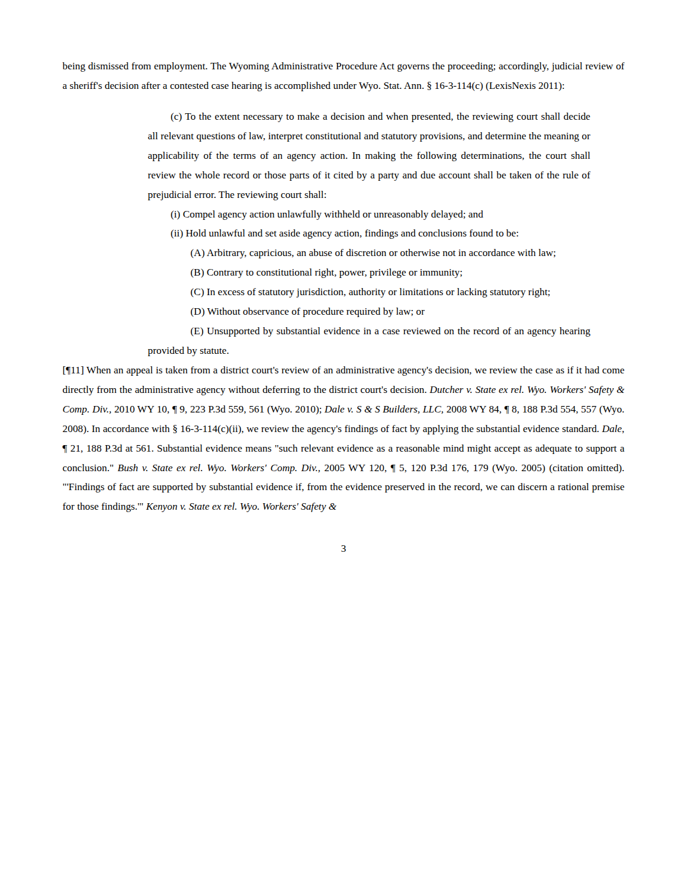being dismissed from employment. The Wyoming Administrative Procedure Act governs the proceeding; accordingly, judicial review of a sheriff's decision after a contested case hearing is accomplished under Wyo. Stat. Ann. § 16-3-114(c) (LexisNexis 2011):
(c) To the extent necessary to make a decision and when presented, the reviewing court shall decide all relevant questions of law, interpret constitutional and statutory provisions, and determine the meaning or applicability of the terms of an agency action. In making the following determinations, the court shall review the whole record or those parts of it cited by a party and due account shall be taken of the rule of prejudicial error. The reviewing court shall:
(i) Compel agency action unlawfully withheld or unreasonably delayed; and
(ii) Hold unlawful and set aside agency action, findings and conclusions found to be:
(A) Arbitrary, capricious, an abuse of discretion or otherwise not in accordance with law;
(B) Contrary to constitutional right, power, privilege or immunity;
(C) In excess of statutory jurisdiction, authority or limitations or lacking statutory right;
(D) Without observance of procedure required by law; or
(E) Unsupported by substantial evidence in a case reviewed on the record of an agency hearing provided by statute.
[¶11] When an appeal is taken from a district court's review of an administrative agency's decision, we review the case as if it had come directly from the administrative agency without deferring to the district court's decision. Dutcher v. State ex rel. Wyo. Workers' Safety & Comp. Div., 2010 WY 10, ¶ 9, 223 P.3d 559, 561 (Wyo. 2010); Dale v. S & S Builders, LLC, 2008 WY 84, ¶ 8, 188 P.3d 554, 557 (Wyo. 2008). In accordance with § 16-3-114(c)(ii), we review the agency's findings of fact by applying the substantial evidence standard. Dale, ¶ 21, 188 P.3d at 561. Substantial evidence means "such relevant evidence as a reasonable mind might accept as adequate to support a conclusion." Bush v. State ex rel. Wyo. Workers' Comp. Div., 2005 WY 120, ¶ 5, 120 P.3d 176, 179 (Wyo. 2005) (citation omitted). "'Findings of fact are supported by substantial evidence if, from the evidence preserved in the record, we can discern a rational premise for those findings.'" Kenyon v. State ex rel. Wyo. Workers' Safety &
3